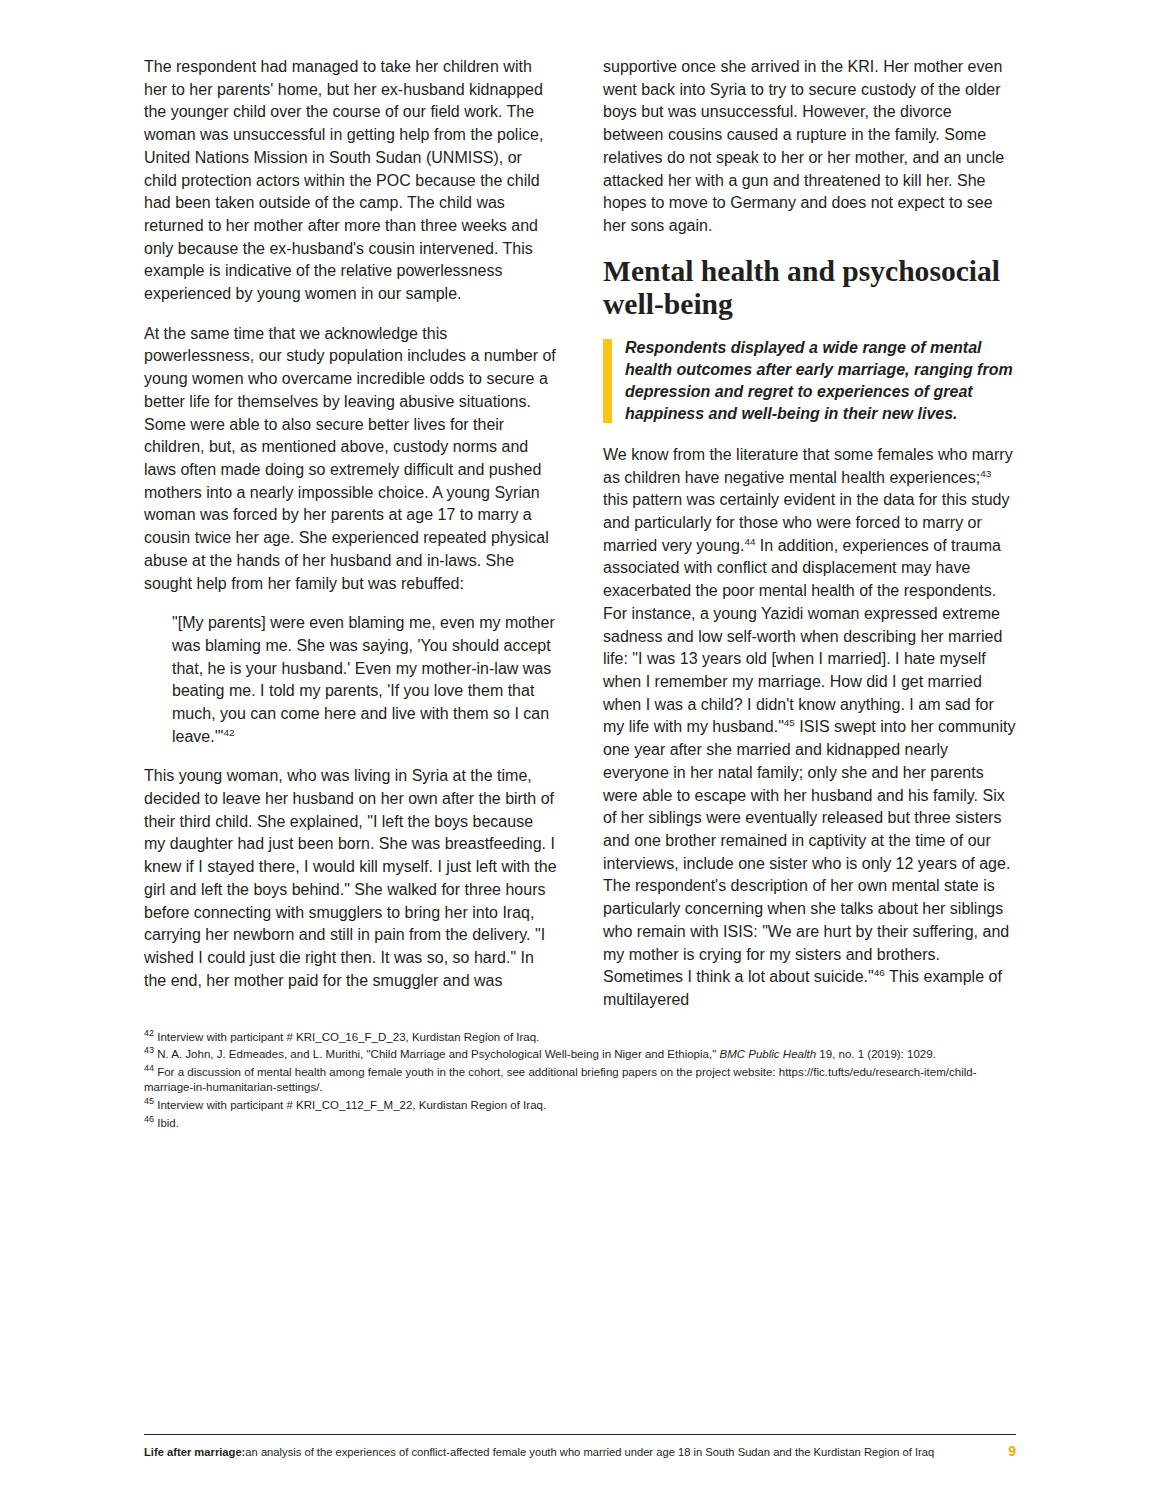The respondent had managed to take her children with her to her parents' home, but her ex-husband kidnapped the younger child over the course of our field work. The woman was unsuccessful in getting help from the police, United Nations Mission in South Sudan (UNMISS), or child protection actors within the POC because the child had been taken outside of the camp. The child was returned to her mother after more than three weeks and only because the ex-husband's cousin intervened. This example is indicative of the relative powerlessness experienced by young women in our sample.
At the same time that we acknowledge this powerlessness, our study population includes a number of young women who overcame incredible odds to secure a better life for themselves by leaving abusive situations. Some were able to also secure better lives for their children, but, as mentioned above, custody norms and laws often made doing so extremely difficult and pushed mothers into a nearly impossible choice. A young Syrian woman was forced by her parents at age 17 to marry a cousin twice her age. She experienced repeated physical abuse at the hands of her husband and in-laws. She sought help from her family but was rebuffed:
"[My parents] were even blaming me, even my mother was blaming me. She was saying, 'You should accept that, he is your husband.' Even my mother-in-law was beating me. I told my parents, 'If you love them that much, you can come here and live with them so I can leave.'"42
This young woman, who was living in Syria at the time, decided to leave her husband on her own after the birth of their third child. She explained, "I left the boys because my daughter had just been born. She was breastfeeding. I knew if I stayed there, I would kill myself. I just left with the girl and left the boys behind." She walked for three hours before connecting with smugglers to bring her into Iraq, carrying her newborn and still in pain from the delivery. "I wished I could just die right then. It was so, so hard." In the end, her mother paid for the smuggler and was supportive once she arrived in the KRI. Her mother even went back into Syria to try to secure custody of the older boys but was unsuccessful. However, the divorce between cousins caused a rupture in the family. Some relatives do not speak to her or her mother, and an uncle attacked her with a gun and threatened to kill her. She hopes to move to Germany and does not expect to see her sons again.
Mental health and psychosocial well-being
Respondents displayed a wide range of mental health outcomes after early marriage, ranging from depression and regret to experiences of great happiness and well-being in their new lives.
We know from the literature that some females who marry as children have negative mental health experiences;43 this pattern was certainly evident in the data for this study and particularly for those who were forced to marry or married very young.44 In addition, experiences of trauma associated with conflict and displacement may have exacerbated the poor mental health of the respondents. For instance, a young Yazidi woman expressed extreme sadness and low self-worth when describing her married life: "I was 13 years old [when I married]. I hate myself when I remember my marriage. How did I get married when I was a child? I didn't know anything. I am sad for my life with my husband."45 ISIS swept into her community one year after she married and kidnapped nearly everyone in her natal family; only she and her parents were able to escape with her husband and his family. Six of her siblings were eventually released but three sisters and one brother remained in captivity at the time of our interviews, include one sister who is only 12 years of age. The respondent's description of her own mental state is particularly concerning when she talks about her siblings who remain with ISIS: "We are hurt by their suffering, and my mother is crying for my sisters and brothers. Sometimes I think a lot about suicide."46 This example of multilayered
42 Interview with participant # KRI_CO_16_F_D_23, Kurdistan Region of Iraq.
43 N. A. John, J. Edmeades, and L. Murithi, "Child Marriage and Psychological Well-being in Niger and Ethiopia," BMC Public Health 19, no. 1 (2019): 1029.
44 For a discussion of mental health among female youth in the cohort, see additional briefing papers on the project website: https://fic.tufts/edu/research-item/child-marriage-in-humanitarian-settings/.
45 Interview with participant # KRI_CO_112_F_M_22, Kurdistan Region of Iraq.
46 Ibid.
Life after marriage: an analysis of the experiences of conflict-affected female youth who married under age 18 in South Sudan and the Kurdistan Region of Iraq
9